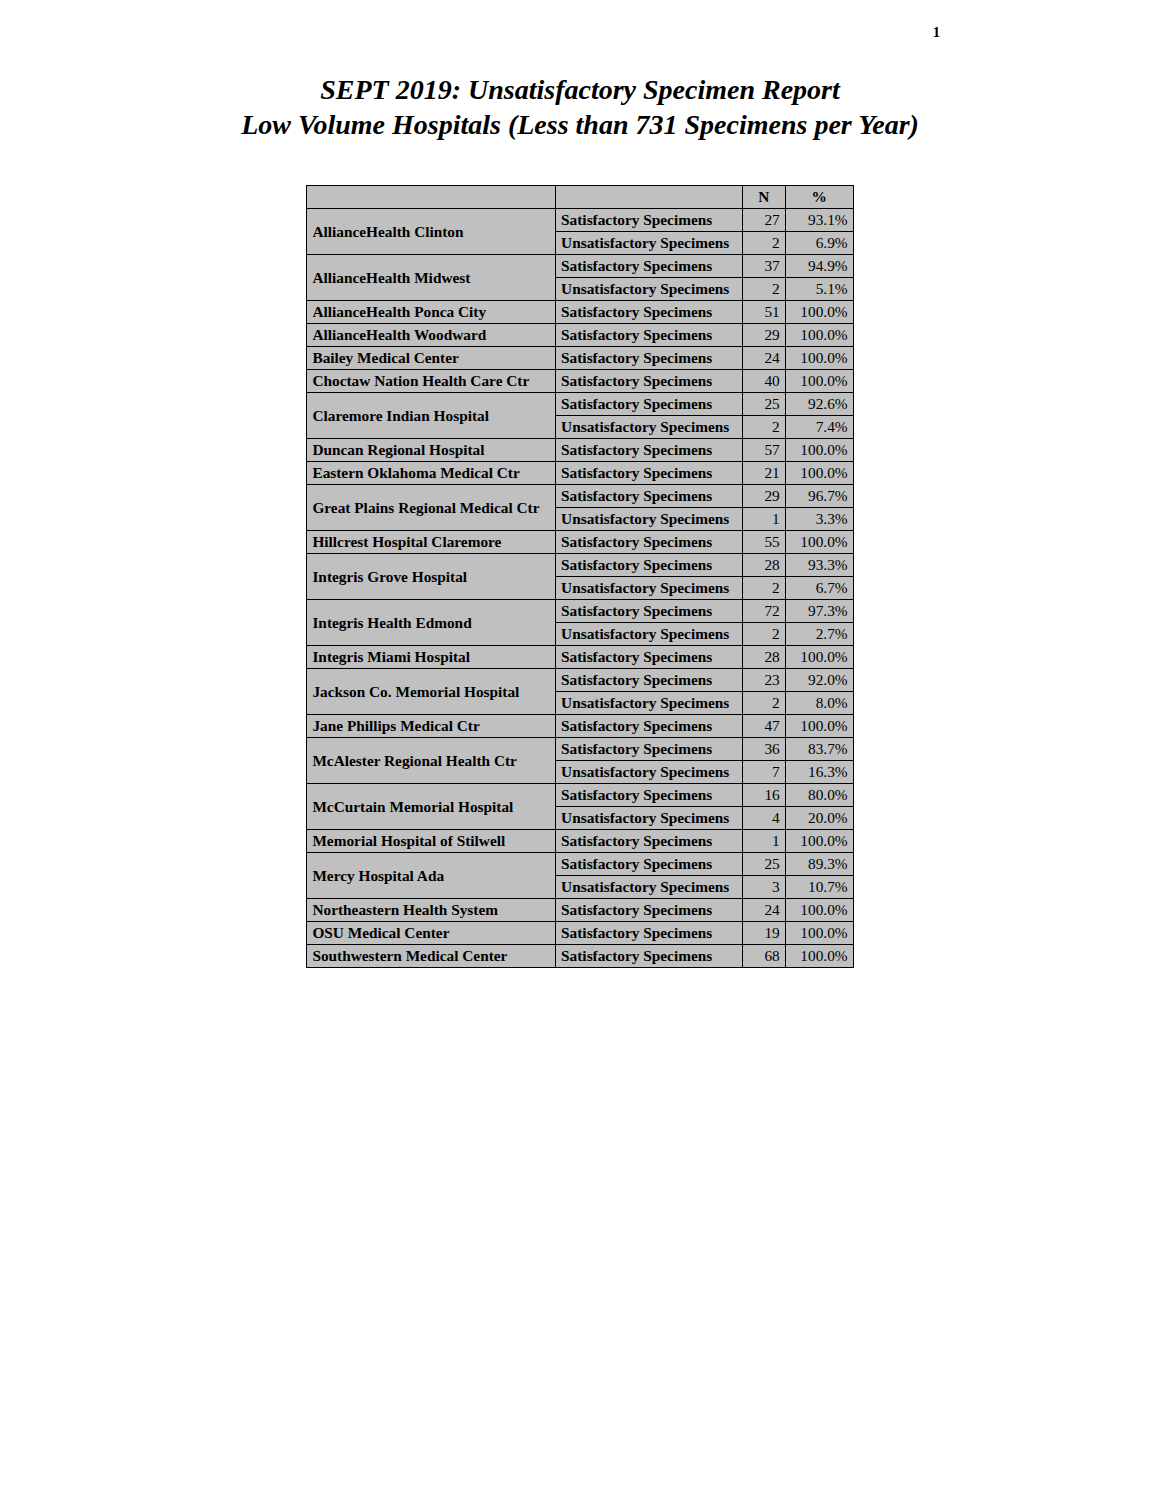1
SEPT 2019: Unsatisfactory Specimen Report
Low Volume Hospitals (Less than 731 Specimens per Year)
| | | N | % |
| AllianceHealth Clinton | Satisfactory Specimens | 27 | 93.1% |
| Unsatisfactory Specimens | 2 | 6.9% |
| AllianceHealth Midwest | Satisfactory Specimens | 37 | 94.9% |
| Unsatisfactory Specimens | 2 | 5.1% |
| AllianceHealth Ponca City | Satisfactory Specimens | 51 | 100.0% |
| AllianceHealth Woodward | Satisfactory Specimens | 29 | 100.0% |
| Bailey Medical Center | Satisfactory Specimens | 24 | 100.0% |
| Choctaw Nation Health Care Ctr | Satisfactory Specimens | 40 | 100.0% |
| Claremore Indian Hospital | Satisfactory Specimens | 25 | 92.6% |
| Unsatisfactory Specimens | 2 | 7.4% |
| Duncan Regional Hospital | Satisfactory Specimens | 57 | 100.0% |
| Eastern Oklahoma Medical Ctr | Satisfactory Specimens | 21 | 100.0% |
| Great Plains Regional Medical Ctr | Satisfactory Specimens | 29 | 96.7% |
| Unsatisfactory Specimens | 1 | 3.3% |
| Hillcrest Hospital Claremore | Satisfactory Specimens | 55 | 100.0% |
| Integris Grove Hospital | Satisfactory Specimens | 28 | 93.3% |
| Unsatisfactory Specimens | 2 | 6.7% |
| Integris Health Edmond | Satisfactory Specimens | 72 | 97.3% |
| Unsatisfactory Specimens | 2 | 2.7% |
| Integris Miami Hospital | Satisfactory Specimens | 28 | 100.0% |
| Jackson Co. Memorial Hospital | Satisfactory Specimens | 23 | 92.0% |
| Unsatisfactory Specimens | 2 | 8.0% |
| Jane Phillips Medical Ctr | Satisfactory Specimens | 47 | 100.0% |
| McAlester Regional Health Ctr | Satisfactory Specimens | 36 | 83.7% |
| Unsatisfactory Specimens | 7 | 16.3% |
| McCurtain Memorial Hospital | Satisfactory Specimens | 16 | 80.0% |
| Unsatisfactory Specimens | 4 | 20.0% |
| Memorial Hospital of Stilwell | Satisfactory Specimens | 1 | 100.0% |
| Mercy Hospital Ada | Satisfactory Specimens | 25 | 89.3% |
| Unsatisfactory Specimens | 3 | 10.7% |
| Northeastern Health System | Satisfactory Specimens | 24 | 100.0% |
| OSU Medical Center | Satisfactory Specimens | 19 | 100.0% |
| Southwestern Medical Center | Satisfactory Specimens | 68 | 100.0% |